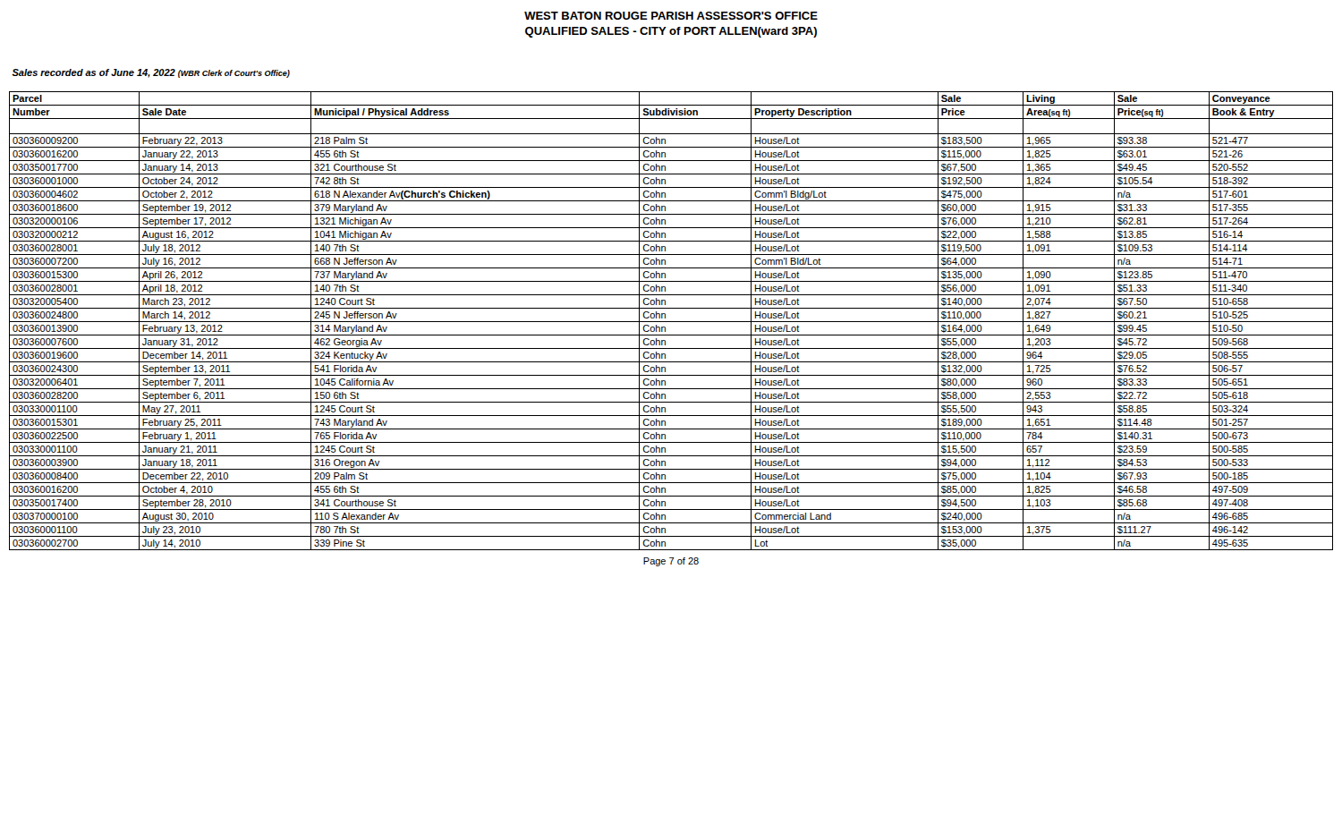WEST BATON ROUGE PARISH ASSESSOR'S OFFICE
QUALIFIED SALES - CITY of PORT ALLEN(ward 3PA)
| Sales recorded as of June 14, 2022 (WBR Clerk of Court's Office) |
| --- |
| Parcel | | | | | Sale | Living | Sale | Conveyance |
| Number | Sale Date | Municipal / Physical Address | Subdivision | Property Description | Price | Area (sq ft) | Price (sq ft) | Book & Entry |
| 030360009200 | February 22, 2013 | 218 Palm St | Cohn | House/Lot | $183,500 | 1,965 | $93.38 | 521-477 |
| 030360016200 | January 22, 2013 | 455 6th St | Cohn | House/Lot | $115,000 | 1,825 | $63.01 | 521-26 |
| 030350017700 | January 14, 2013 | 321 Courthouse St | Cohn | House/Lot | $67,500 | 1,365 | $49.45 | 520-552 |
| 030360001000 | October 24, 2012 | 742 8th St | Cohn | House/Lot | $192,500 | 1,824 | $105.54 | 518-392 |
| 030360004602 | October 2, 2012 | 618 N Alexander Av (Church's Chicken) | Cohn | Comm'l Bldg/Lot | $475,000 | | n/a | 517-601 |
| 030360018600 | September 19, 2012 | 379 Maryland Av | Cohn | House/Lot | $60,000 | 1,915 | $31.33 | 517-355 |
| 030320000106 | September 17, 2012 | 1321 Michigan Av | Cohn | House/Lot | $76,000 | 1,210 | $62.81 | 517-264 |
| 030320000212 | August 16, 2012 | 1041 Michigan Av | Cohn | House/Lot | $22,000 | 1,588 | $13.85 | 516-14 |
| 030360028001 | July 18, 2012 | 140 7th St | Cohn | House/Lot | $119,500 | 1,091 | $109.53 | 514-114 |
| 030360007200 | July 16, 2012 | 668 N Jefferson Av | Cohn | Comm'l Bld/Lot | $64,000 | | n/a | 514-71 |
| 030360015300 | April 26, 2012 | 737 Maryland Av | Cohn | House/Lot | $135,000 | 1,090 | $123.85 | 511-470 |
| 030360028001 | April 18, 2012 | 140 7th St | Cohn | House/Lot | $56,000 | 1,091 | $51.33 | 511-340 |
| 030320005400 | March 23, 2012 | 1240 Court St | Cohn | House/Lot | $140,000 | 2,074 | $67.50 | 510-658 |
| 030360024800 | March 14, 2012 | 245 N Jefferson Av | Cohn | House/Lot | $110,000 | 1,827 | $60.21 | 510-525 |
| 030360013900 | February 13, 2012 | 314 Maryland Av | Cohn | House/Lot | $164,000 | 1,649 | $99.45 | 510-50 |
| 030360007600 | January 31, 2012 | 462 Georgia Av | Cohn | House/Lot | $55,000 | 1,203 | $45.72 | 509-568 |
| 030360019600 | December 14, 2011 | 324 Kentucky Av | Cohn | House/Lot | $28,000 | 964 | $29.05 | 508-555 |
| 030360024300 | September 13, 2011 | 541 Florida Av | Cohn | House/Lot | $132,000 | 1,725 | $76.52 | 506-57 |
| 030320006401 | September 7, 2011 | 1045 California Av | Cohn | House/Lot | $80,000 | 960 | $83.33 | 505-651 |
| 030360028200 | September 6, 2011 | 150 6th St | Cohn | House/Lot | $58,000 | 2,553 | $22.72 | 505-618 |
| 030330001100 | May 27, 2011 | 1245 Court St | Cohn | House/Lot | $55,500 | 943 | $58.85 | 503-324 |
| 030360015301 | February 25, 2011 | 743 Maryland Av | Cohn | House/Lot | $189,000 | 1,651 | $114.48 | 501-257 |
| 030360022500 | February 1, 2011 | 765 Florida Av | Cohn | House/Lot | $110,000 | 784 | $140.31 | 500-673 |
| 030330001100 | January 21, 2011 | 1245 Court St | Cohn | House/Lot | $15,500 | 657 | $23.59 | 500-585 |
| 030360003900 | January 18, 2011 | 316 Oregon Av | Cohn | House/Lot | $94,000 | 1,112 | $84.53 | 500-533 |
| 030360008400 | December 22, 2010 | 209 Palm St | Cohn | House/Lot | $75,000 | 1,104 | $67.93 | 500-185 |
| 030360016200 | October 4, 2010 | 455 6th St | Cohn | House/Lot | $85,000 | 1,825 | $46.58 | 497-509 |
| 030350017400 | September 28, 2010 | 341 Courthouse St | Cohn | House/Lot | $94,500 | 1,103 | $85.68 | 497-408 |
| 030370000100 | August 30, 2010 | 110 S Alexander Av | Cohn | Commercial Land | $240,000 | | n/a | 496-685 |
| 030360001100 | July 23, 2010 | 780 7th St | Cohn | House/Lot | $153,000 | 1,375 | $111.27 | 496-142 |
| 030360002700 | July 14, 2010 | 339 Pine St | Cohn | Lot | $35,000 | | n/a | 495-635 |
Page 7 of 28